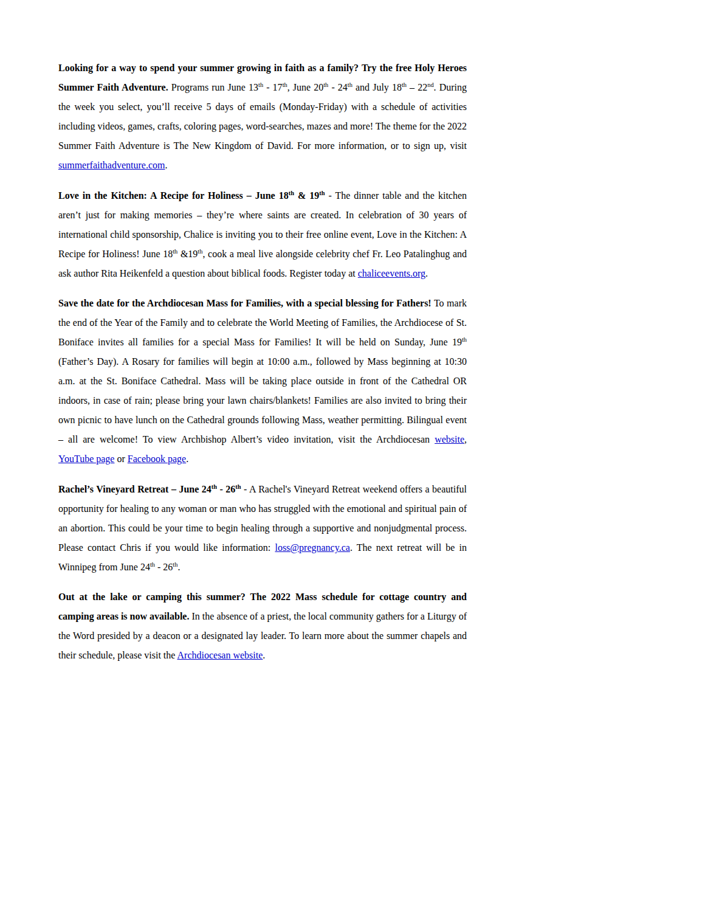Looking for a way to spend your summer growing in faith as a family? Try the free Holy Heroes Summer Faith Adventure. Programs run June 13th - 17th, June 20th - 24th and July 18th – 22nd. During the week you select, you’ll receive 5 days of emails (Monday-Friday) with a schedule of activities including videos, games, crafts, coloring pages, word-searches, mazes and more! The theme for the 2022 Summer Faith Adventure is The New Kingdom of David. For more information, or to sign up, visit summerfaithadventure.com.
Love in the Kitchen: A Recipe for Holiness – June 18th & 19th - The dinner table and the kitchen aren’t just for making memories – they’re where saints are created. In celebration of 30 years of international child sponsorship, Chalice is inviting you to their free online event, Love in the Kitchen: A Recipe for Holiness! June 18th &19th, cook a meal live alongside celebrity chef Fr. Leo Patalinghug and ask author Rita Heikenfeld a question about biblical foods. Register today at chaliceevents.org.
Save the date for the Archdiocesan Mass for Families, with a special blessing for Fathers! To mark the end of the Year of the Family and to celebrate the World Meeting of Families, the Archdiocese of St. Boniface invites all families for a special Mass for Families! It will be held on Sunday, June 19th (Father’s Day). A Rosary for families will begin at 10:00 a.m., followed by Mass beginning at 10:30 a.m. at the St. Boniface Cathedral. Mass will be taking place outside in front of the Cathedral OR indoors, in case of rain; please bring your lawn chairs/blankets! Families are also invited to bring their own picnic to have lunch on the Cathedral grounds following Mass, weather permitting. Bilingual event – all are welcome! To view Archbishop Albert’s video invitation, visit the Archdiocesan website, YouTube page or Facebook page.
Rachel’s Vineyard Retreat – June 24th - 26th - A Rachel's Vineyard Retreat weekend offers a beautiful opportunity for healing to any woman or man who has struggled with the emotional and spiritual pain of an abortion. This could be your time to begin healing through a supportive and nonjudgmental process. Please contact Chris if you would like information: loss@pregnancy.ca. The next retreat will be in Winnipeg from June 24th - 26th.
Out at the lake or camping this summer? The 2022 Mass schedule for cottage country and camping areas is now available. In the absence of a priest, the local community gathers for a Liturgy of the Word presided by a deacon or a designated lay leader. To learn more about the summer chapels and their schedule, please visit the Archdiocesan website.